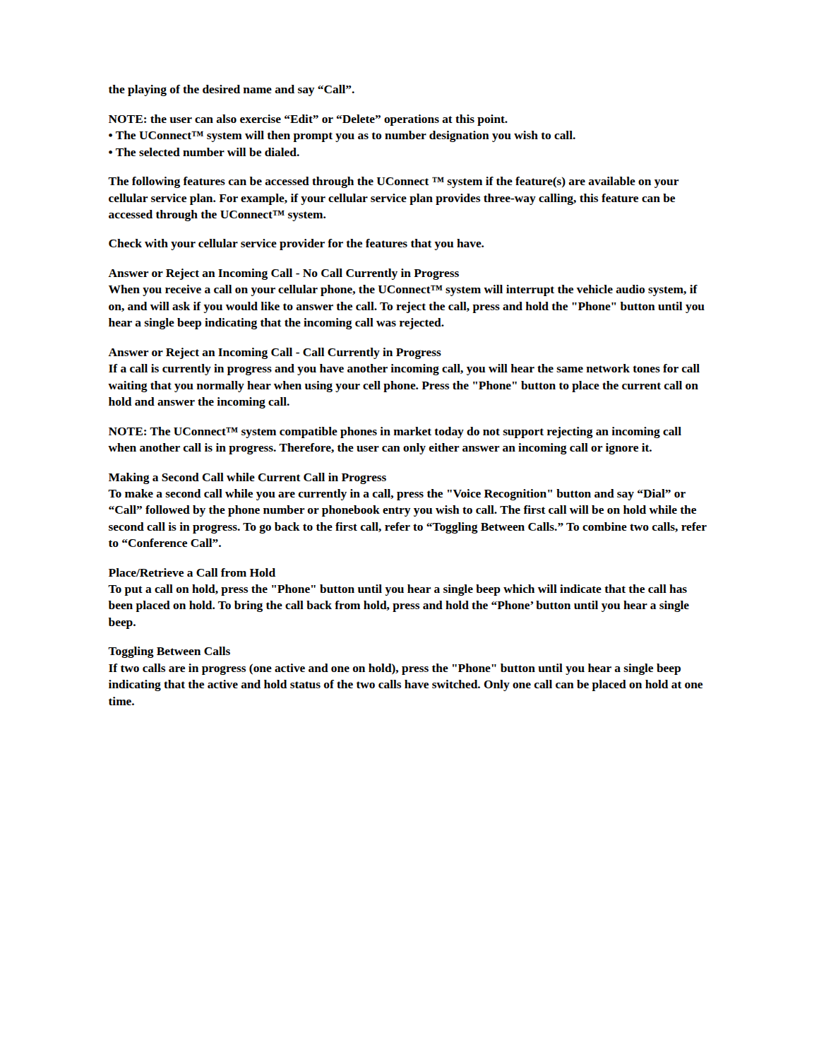the playing of the desired name and say “Call”.
NOTE: the user can also exercise “Edit” or “Delete” operations at this point.
• The UConnect™ system will then prompt you as to number designation you wish to call.
• The selected number will be dialed.
The following features can be accessed through the UConnect ™ system if the feature(s) are available on your cellular service plan. For example, if your cellular service plan provides three-way calling, this feature can be accessed through the UConnect™ system.
Check with your cellular service provider for the features that you have.
Answer or Reject an Incoming Call - No Call Currently in Progress
When you receive a call on your cellular phone, the UConnect™ system will interrupt the vehicle audio system, if on, and will ask if you would like to answer the call. To reject the call, press and hold the "Phone" button until you hear a single beep indicating that the incoming call was rejected.
Answer or Reject an Incoming Call - Call Currently in Progress
If a call is currently in progress and you have another incoming call, you will hear the same network tones for call waiting that you normally hear when using your cell phone. Press the "Phone" button to place the current call on hold and answer the incoming call.
NOTE: The UConnect™ system compatible phones in market today do not support rejecting an incoming call when another call is in progress. Therefore, the user can only either answer an incoming call or ignore it.
Making a Second Call while Current Call in Progress
To make a second call while you are currently in a call, press the "Voice Recognition" button and say “Dial” or “Call” followed by the phone number or phonebook entry you wish to call. The first call will be on hold while the second call is in progress. To go back to the first call, refer to “Toggling Between Calls.” To combine two calls, refer to “Conference Call”.
Place/Retrieve a Call from Hold
To put a call on hold, press the "Phone" button until you hear a single beep which will indicate that the call has been placed on hold. To bring the call back from hold, press and hold the “Phone’ button until you hear a single beep.
Toggling Between Calls
If two calls are in progress (one active and one on hold), press the "Phone" button until you hear a single beep indicating that the active and hold status of the two calls have switched. Only one call can be placed on hold at one time.